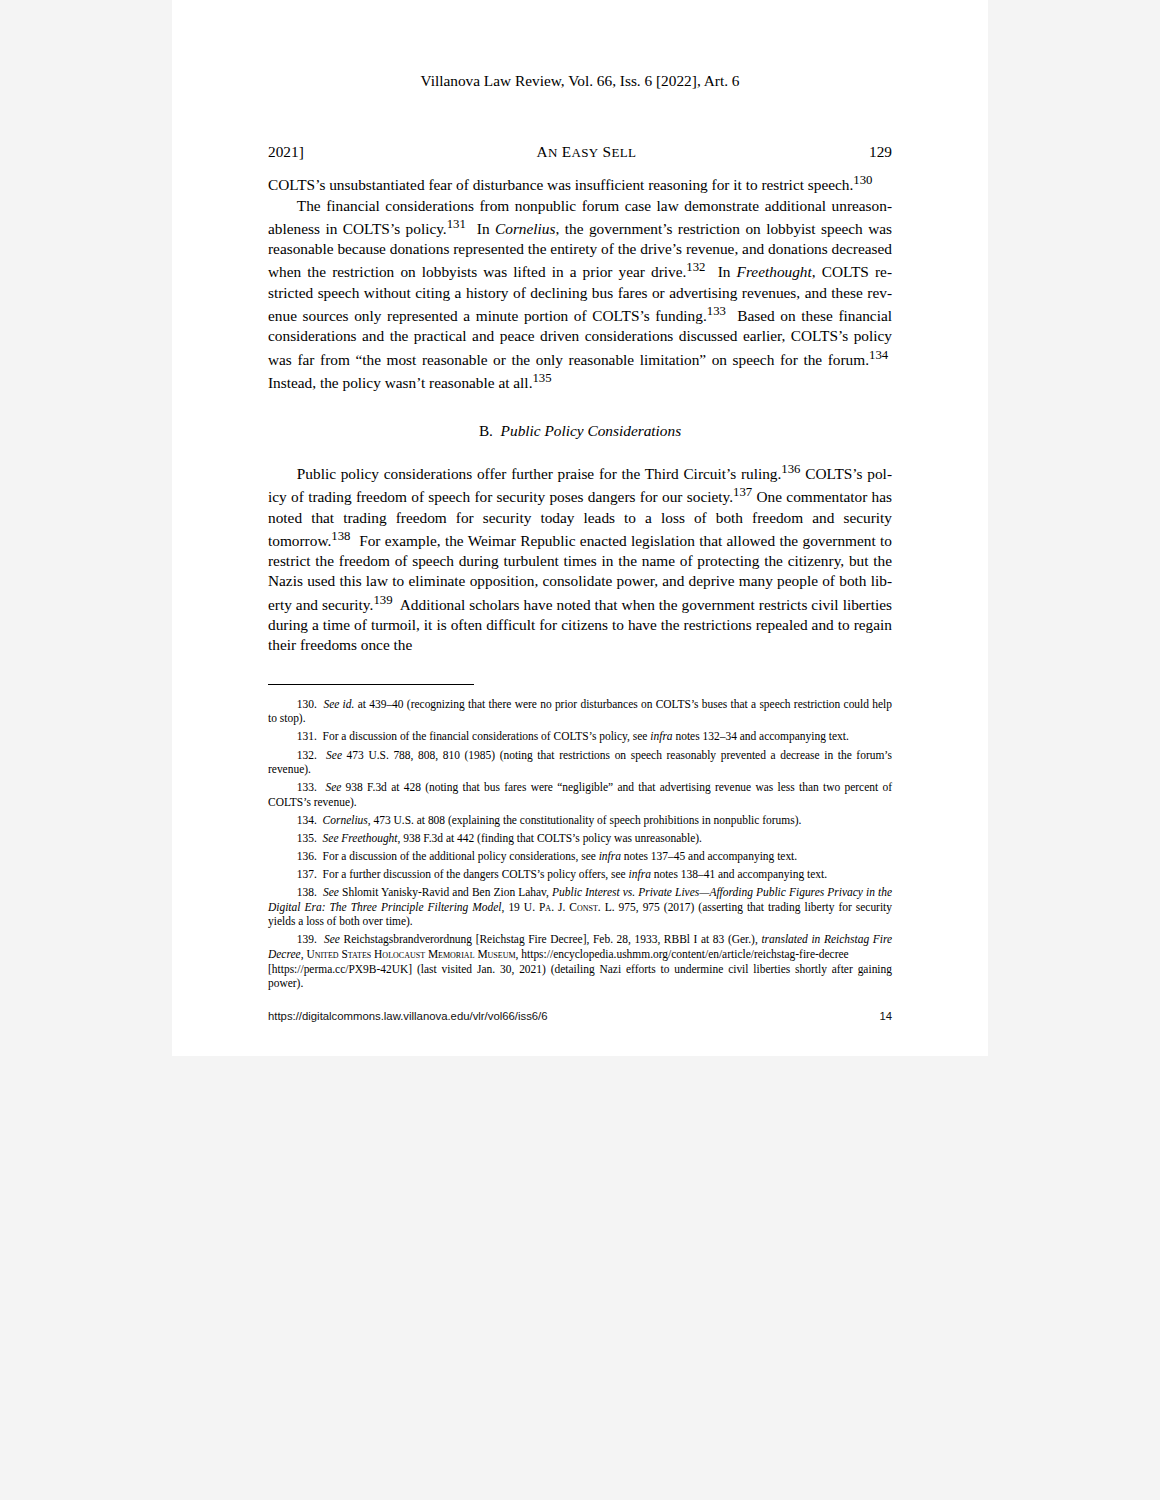Villanova Law Review, Vol. 66, Iss. 6 [2022], Art. 6
2021] AN EASY SELL 129
COLTS’s unsubstantiated fear of disturbance was insufficient reasoning for it to restrict speech.130
The financial considerations from nonpublic forum case law demonstrate additional unreasonableness in COLTS’s policy.131 In Cornelius, the government’s restriction on lobbyist speech was reasonable because donations represented the entirety of the drive’s revenue, and donations decreased when the restriction on lobbyists was lifted in a prior year drive.132 In Freethought, COLTS restricted speech without citing a history of declining bus fares or advertising revenues, and these revenue sources only represented a minute portion of COLTS’s funding.133 Based on these financial considerations and the practical and peace driven considerations discussed earlier, COLTS’s policy was far from “the most reasonable or the only reasonable limitation” on speech for the forum.134 Instead, the policy wasn’t reasonable at all.135
B. Public Policy Considerations
Public policy considerations offer further praise for the Third Circuit’s ruling.136 COLTS’s policy of trading freedom of speech for security poses dangers for our society.137 One commentator has noted that trading freedom for security today leads to a loss of both freedom and security tomorrow.138 For example, the Weimar Republic enacted legislation that allowed the government to restrict the freedom of speech during turbulent times in the name of protecting the citizenry, but the Nazis used this law to eliminate opposition, consolidate power, and deprive many people of both liberty and security.139 Additional scholars have noted that when the government restricts civil liberties during a time of turmoil, it is often difficult for citizens to have the restrictions repealed and to regain their freedoms once the
130. See id. at 439–40 (recognizing that there were no prior disturbances on COLTS’s buses that a speech restriction could help to stop).
131. For a discussion of the financial considerations of COLTS’s policy, see infra notes 132–34 and accompanying text.
132. See 473 U.S. 788, 808, 810 (1985) (noting that restrictions on speech reasonably prevented a decrease in the forum’s revenue).
133. See 938 F.3d at 428 (noting that bus fares were “negligible” and that advertising revenue was less than two percent of COLTS’s revenue).
134. Cornelius, 473 U.S. at 808 (explaining the constitutionality of speech prohibitions in nonpublic forums).
135. See Freethought, 938 F.3d at 442 (finding that COLTS’s policy was unreasonable).
136. For a discussion of the additional policy considerations, see infra notes 137–45 and accompanying text.
137. For a further discussion of the dangers COLTS’s policy offers, see infra notes 138–41 and accompanying text.
138. See Shlomit Yanisky-Ravid and Ben Zion Lahav, Public Interest vs. Private Lives—Affording Public Figures Privacy in the Digital Era: The Three Principle Filtering Model, 19 U. Pa. J. Const. L. 975, 975 (2017) (asserting that trading liberty for security yields a loss of both over time).
139. See Reichstagsbrandverordnung [Reichstag Fire Decree], Feb. 28, 1933, RBBl I at 83 (Ger.), translated in Reichstag Fire Decree, United States Holocaust Memorial Museum, https://encyclopedia.ushmm.org/content/en/article/reichstag-fire-decree
[https://perma.cc/PX9B-42UK] (last visited Jan. 30, 2021) (detailing Nazi efforts to undermine civil liberties shortly after gaining power).
https://digitalcommons.law.villanova.edu/vlr/vol66/iss6/6 14